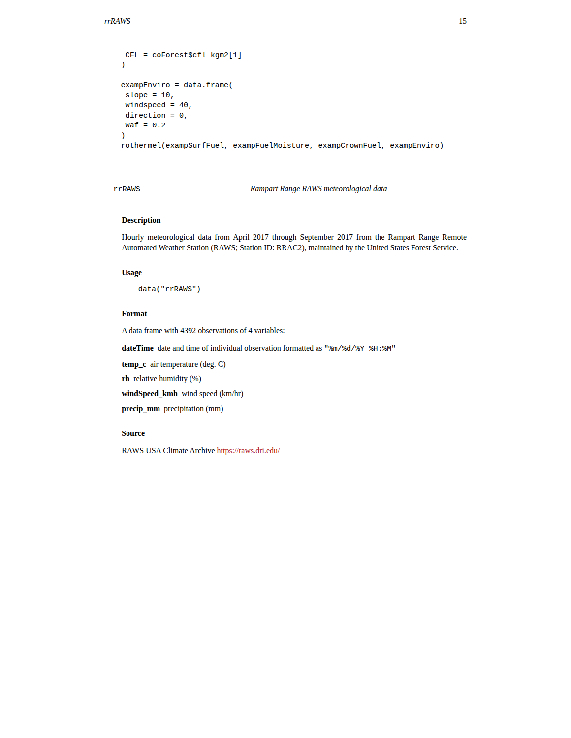rrRAWS 15
 CFL = coForest$cfl_kgm2[1]
)

exampEnviro = data.frame(
 slope = 10,
 windspeed = 40,
 direction = 0,
 waf = 0.2
)
rothermel(exampSurfFuel, exampFuelMoisture, exampCrownFuel, exampEnviro)
rrRAWS Rampart Range RAWS meteorological data
Description
Hourly meteorological data from April 2017 through September 2017 from the Rampart Range Remote Automated Weather Station (RAWS; Station ID: RRAC2), maintained by the United States Forest Service.
Usage
data("rrRAWS")
Format
A data frame with 4392 observations of 4 variables:
dateTime
date and time of individual observation formatted as "%m/%d/%Y %H:%M"
temp_c
air temperature (deg. C)
rh
relative humidity (%)
windSpeed_kmh
wind speed (km/hr)
precip_mm
precipitation (mm)
Source
RAWS USA Climate Archive https://raws.dri.edu/